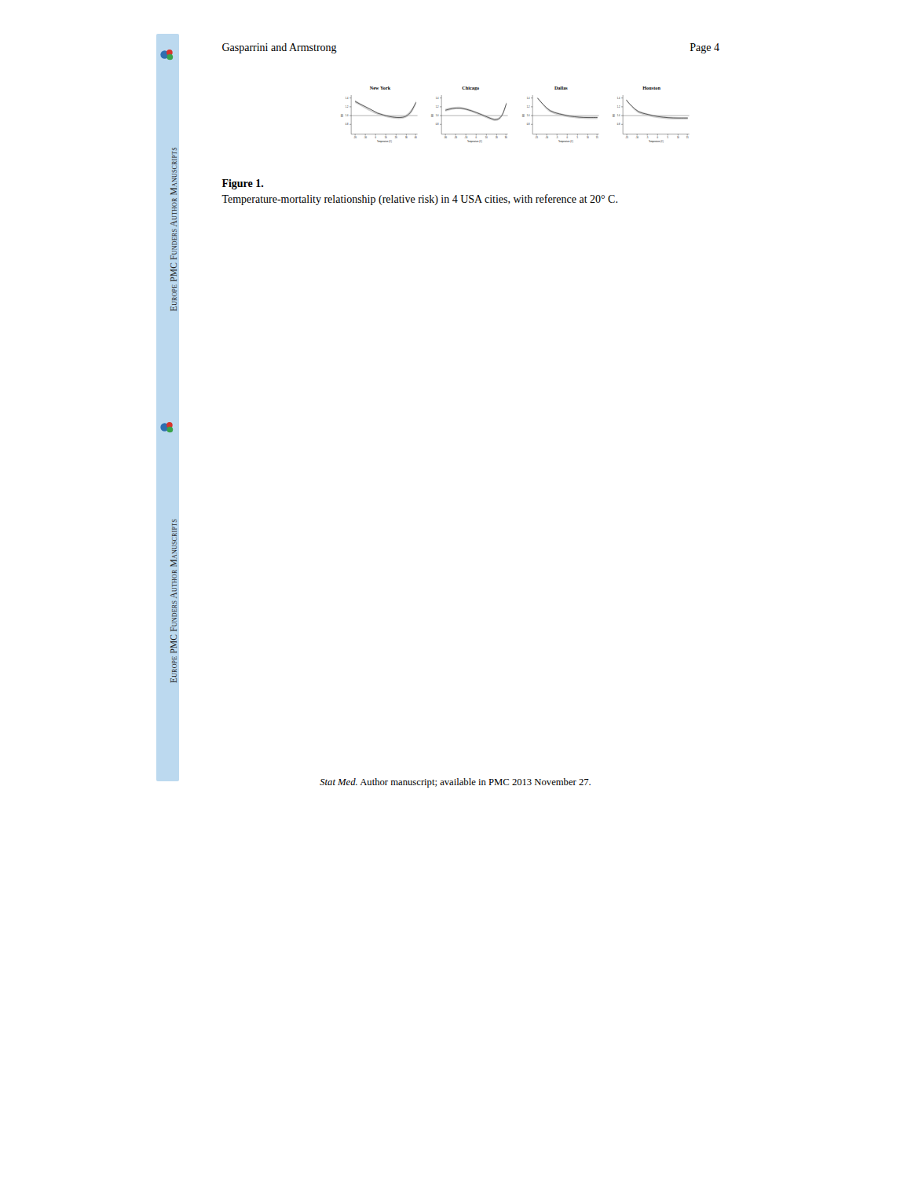Europe PMC Funders Author Manuscripts
Europe PMC Funders Author Manuscripts
Gasparrini and Armstrong Page 4
New York
1.4 1.2 1.0 0.8 RR -20 -10 0 10 20 30 40 Temperature (C)
Chicago
1.4 1.2 1.0 0.8 RR -30 -20 -10 0 10 20 30 Temperature (C)
Dallas
1.4 1.2 1.0 0.8 RR -15 -10 -5 0 5 10 15 Temperature (C)
Houston
1.4 1.2 1.0 0.8 RR -15 -10 -5 0 5 10 15 Temperature (C)
Figure 1. Temperature-mortality relationship (relative risk) in 4 USA cities, with reference at 20° C.
Stat Med. Author manuscript; available in PMC 2013 November 27.